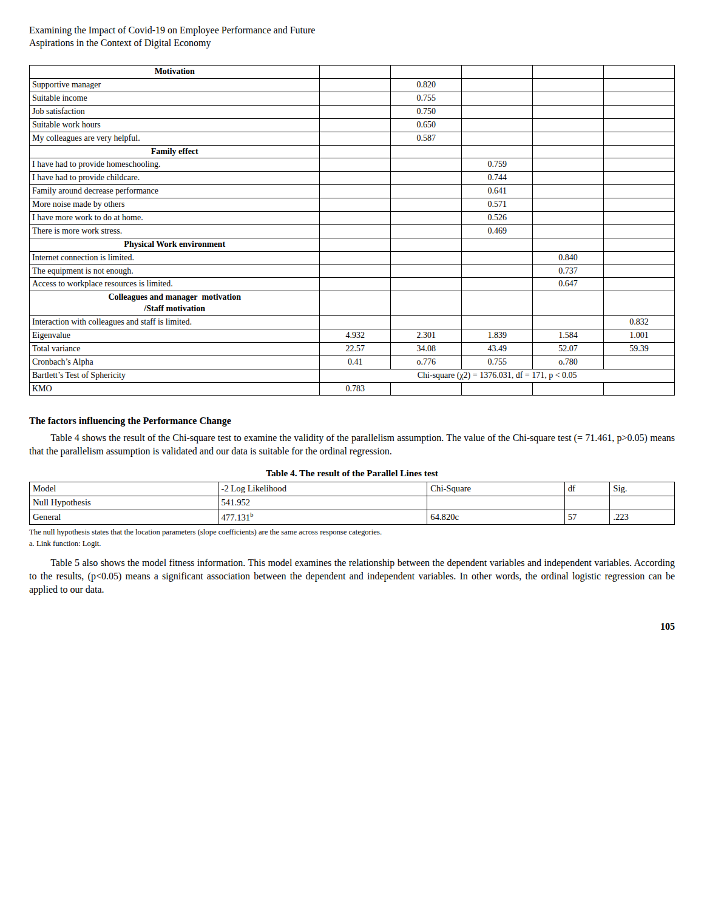Examining the Impact of Covid-19 on Employee Performance and Future
Aspirations in the Context of Digital Economy
| Motivation | | | | | |
| --- | --- | --- | --- | --- | --- |
| Supportive manager | | 0.820 | | | |
| Suitable income | | 0.755 | | | |
| Job satisfaction | | 0.750 | | | |
| Suitable work hours | | 0.650 | | | |
| My colleagues are very helpful. | | 0.587 | | | |
| Family effect | | | | | |
| I have had to provide homeschooling. | | | 0.759 | | |
| I have had to provide childcare. | | | 0.744 | | |
| Family around decrease performance | | | 0.641 | | |
| More noise made by others | | | 0.571 | | |
| I have more work to do at home. | | | 0.526 | | |
| There is more work stress. | | | 0.469 | | |
| Physical Work environment | | | | | |
| Internet connection is limited. | | | | 0.840 | |
| The equipment is not enough. | | | | 0.737 | |
| Access to workplace resources is limited. | | | | 0.647 | |
| Colleagues and manager motivation /Staff motivation | | | | | |
| Interaction with colleagues and staff is limited. | | | | | 0.832 |
| Eigenvalue | 4.932 | 2.301 | 1.839 | 1.584 | 1.001 |
| Total variance | 22.57 | 34.08 | 43.49 | 52.07 | 59.39 |
| Cronbach’s Alpha | 0.41 | o.776 | 0.755 | o.780 | |
| Bartlett’s Test of Sphericity | Chi-square (χ2) = 1376.031, df = 171, p < 0.05 |
| KMO | 0.783 | | | | |
The factors influencing the Performance Change
Table 4 shows the result of the Chi-square test to examine the validity of the parallelism assumption. The value of the Chi-square test (= 71.461, p>0.05) means that the parallelism assumption is validated and our data is suitable for the ordinal regression.
Table 4. The result of the Parallel Lines test
| Model | -2 Log Likelihood | Chi-Square | df | Sig. |
| Null Hypothesis | 541.952 | | | |
| General | 477.131 b | 64.820c | 57 | .223 |
The null hypothesis states that the location parameters (slope coefficients) are the same across response categories.
a. Link function: Logit.
Table 5 also shows the model fitness information. This model examines the relationship between the dependent variables and independent variables. According to the results, (p<0.05) means a significant association between the dependent and independent variables. In other words, the ordinal logistic regression can be applied to our data.
105